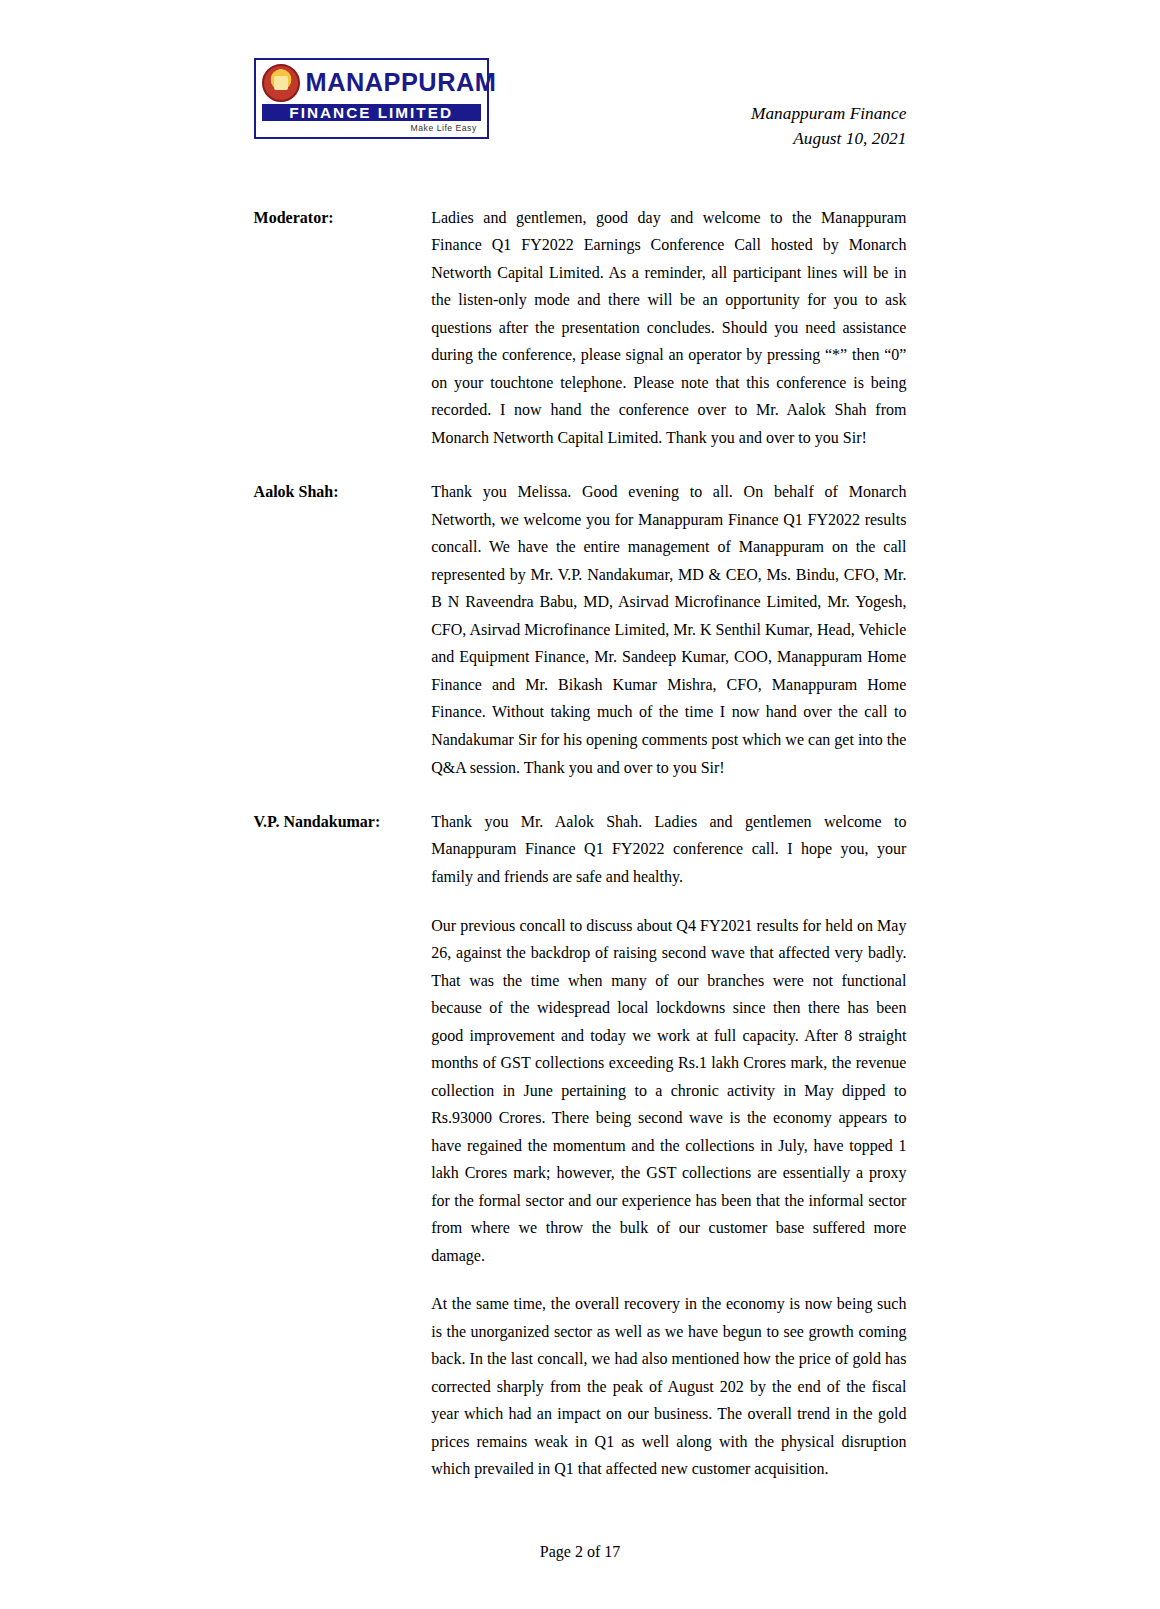MANAPPURAM
FINANCE LIMITED
Make Life Easy
Manappuram Finance
August 10, 2021
| Moderator: | Ladies and gentlemen, good day and welcome to the Manappuram Finance Q1 FY2022 Earnings Conference Call hosted by Monarch Networth Capital Limited. As a reminder, all participant lines will be in the listen-only mode and there will be an opportunity for you to ask questions after the presentation concludes. Should you need assistance during the conference, please signal an operator by pressing “*” then “0” on your touchtone telephone. Please note that this conference is being recorded. I now hand the conference over to Mr. Aalok Shah from Monarch Networth Capital Limited. Thank you and over to you Sir! |
| Aalok Shah: | Thank you Melissa. Good evening to all. On behalf of Monarch Networth, we welcome you for Manappuram Finance Q1 FY2022 results concall. We have the entire management of Manappuram on the call represented by Mr. V.P. Nandakumar, MD & CEO, Ms. Bindu, CFO, Mr. B N Raveendra Babu, MD, Asirvad Microfinance Limited, Mr. Yogesh, CFO, Asirvad Microfinance Limited, Mr. K Senthil Kumar, Head, Vehicle and Equipment Finance, Mr. Sandeep Kumar, COO, Manappuram Home Finance and Mr. Bikash Kumar Mishra, CFO, Manappuram Home Finance. Without taking much of the time I now hand over the call to Nandakumar Sir for his opening comments post which we can get into the Q&A session. Thank you and over to you Sir! |
| V.P. Nandakumar: | Thank you Mr. Aalok Shah. Ladies and gentlemen welcome to Manappuram Finance Q1 FY2022 conference call. I hope you, your family and friends are safe and healthy. Our previous concall to discuss about Q4 FY2021 results for held on May 26, against the backdrop of raising second wave that affected very badly. That was the time when many of our branches were not functional because of the widespread local lockdowns since then there has been good improvement and today we work at full capacity. After 8 straight months of GST collections exceeding Rs.1 lakh Crores mark, the revenue collection in June pertaining to a chronic activity in May dipped to Rs.93000 Crores. There being second wave is the economy appears to have regained the momentum and the collections in July, have topped 1 lakh Crores mark; however, the GST collections are essentially a proxy for the formal sector and our experience has been that the informal sector from where we throw the bulk of our customer base suffered more damage. At the same time, the overall recovery in the economy is now being such is the unorganized sector as well as we have begun to see growth coming back. In the last concall, we had also mentioned how the price of gold has corrected sharply from the peak of August 202 by the end of the fiscal year which had an impact on our business. The overall trend in the gold prices remains weak in Q1 as well along with the physical disruption which prevailed in Q1 that affected new customer acquisition. |
Page 2 of 17